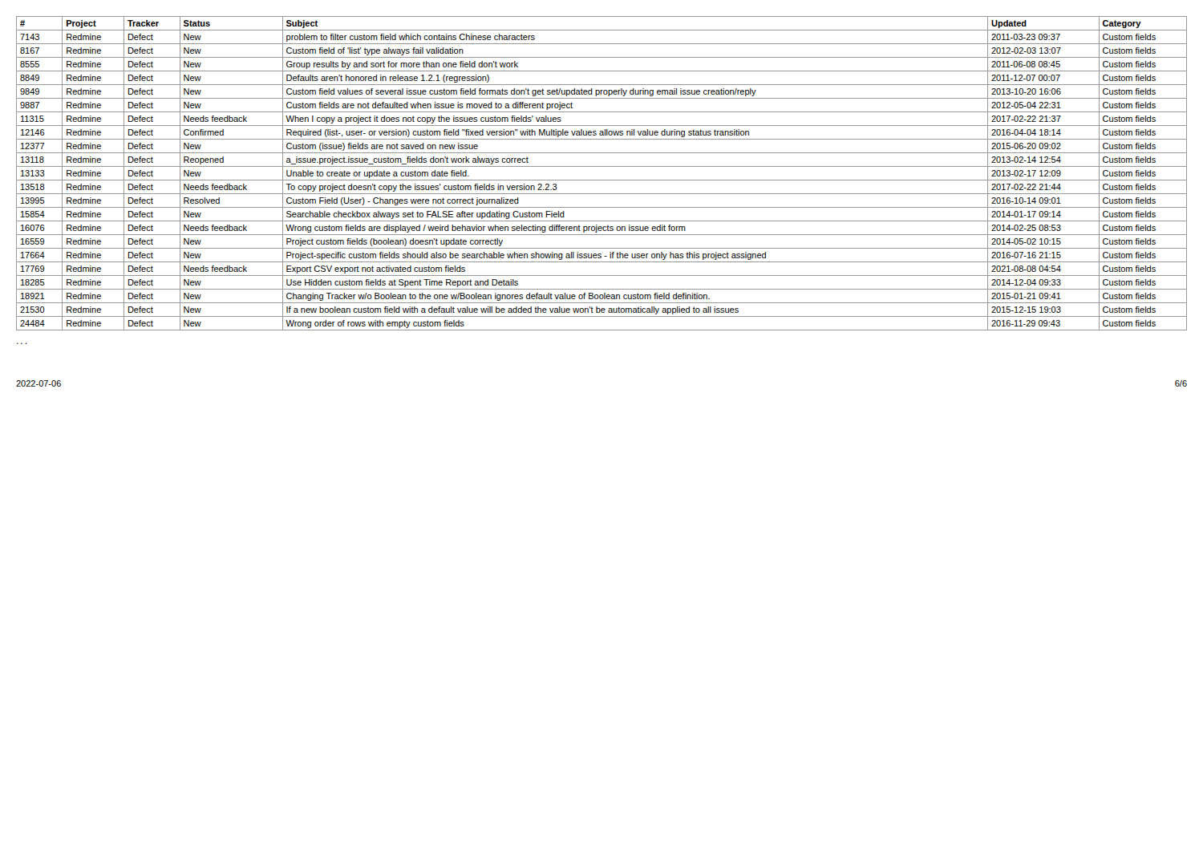| # | Project | Tracker | Status | Subject | Updated | Category |
| --- | --- | --- | --- | --- | --- | --- |
| 7143 | Redmine | Defect | New | problem to filter custom field which contains Chinese characters | 2011-03-23 09:37 | Custom fields |
| 8167 | Redmine | Defect | New | Custom field of 'list' type always fail validation | 2012-02-03 13:07 | Custom fields |
| 8555 | Redmine | Defect | New | Group results by and sort for more than one field don't work | 2011-06-08 08:45 | Custom fields |
| 8849 | Redmine | Defect | New | Defaults aren't honored in release 1.2.1 (regression) | 2011-12-07 00:07 | Custom fields |
| 9849 | Redmine | Defect | New | Custom field values of several issue custom field formats don't get set/updated properly during email issue creation/reply | 2013-10-20 16:06 | Custom fields |
| 9887 | Redmine | Defect | New | Custom fields are not defaulted when issue is moved to a different project | 2012-05-04 22:31 | Custom fields |
| 11315 | Redmine | Defect | Needs feedback | When I copy a project it does not copy the issues custom fields' values | 2017-02-22 21:37 | Custom fields |
| 12146 | Redmine | Defect | Confirmed | Required (list-, user- or version) custom field "fixed version" with Multiple values allows nil value during status transition | 2016-04-04 18:14 | Custom fields |
| 12377 | Redmine | Defect | New | Custom (issue) fields are not saved on new issue | 2015-06-20 09:02 | Custom fields |
| 13118 | Redmine | Defect | Reopened | a_issue.project.issue_custom_fields don't work always correct | 2013-02-14 12:54 | Custom fields |
| 13133 | Redmine | Defect | New | Unable to create or update a custom date field. | 2013-02-17 12:09 | Custom fields |
| 13518 | Redmine | Defect | Needs feedback | To copy project doesn't copy the issues' custom fields in version 2.2.3 | 2017-02-22 21:44 | Custom fields |
| 13995 | Redmine | Defect | Resolved | Custom Field (User) - Changes were not correct journalized | 2016-10-14 09:01 | Custom fields |
| 15854 | Redmine | Defect | New | Searchable checkbox always set to FALSE after updating Custom Field | 2014-01-17 09:14 | Custom fields |
| 16076 | Redmine | Defect | Needs feedback | Wrong custom fields are displayed / weird behavior when selecting different projects on issue edit form | 2014-02-25 08:53 | Custom fields |
| 16559 | Redmine | Defect | New | Project custom fields (boolean) doesn't update correctly | 2014-05-02 10:15 | Custom fields |
| 17664 | Redmine | Defect | New | Project-specific custom fields should also be searchable when showing all issues - if the user only has this project assigned | 2016-07-16 21:15 | Custom fields |
| 17769 | Redmine | Defect | Needs feedback | Export CSV export not activated custom fields | 2021-08-08 04:54 | Custom fields |
| 18285 | Redmine | Defect | New | Use Hidden custom fields at Spent Time Report and Details | 2014-12-04 09:33 | Custom fields |
| 18921 | Redmine | Defect | New | Changing Tracker w/o Boolean to the one w/Boolean ignores default value of Boolean custom field definition. | 2015-01-21 09:41 | Custom fields |
| 21530 | Redmine | Defect | New | If a new boolean custom field with a default value will be added the value won't be automatically applied to all issues | 2015-12-15 19:03 | Custom fields |
| 24484 | Redmine | Defect | New | Wrong order of rows with empty custom fields | 2016-11-29 09:43 | Custom fields |
...
2022-07-06 6/6